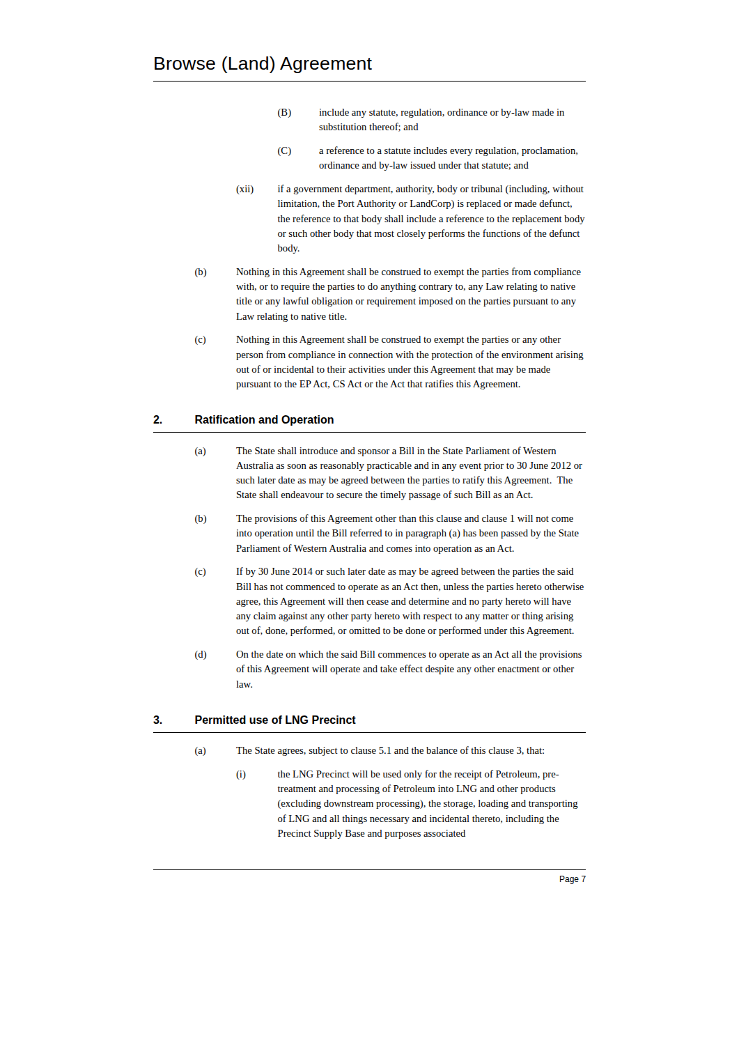Browse (Land) Agreement
(B)
include any statute, regulation, ordinance or by-law made in substitution thereof; and
(C)
a reference to a statute includes every regulation, proclamation, ordinance and by-law issued under that statute; and
(xii)
if a government department, authority, body or tribunal (including, without limitation, the Port Authority or LandCorp) is replaced or made defunct, the reference to that body shall include a reference to the replacement body or such other body that most closely performs the functions of the defunct body.
(b)
Nothing in this Agreement shall be construed to exempt the parties from compliance with, or to require the parties to do anything contrary to, any Law relating to native title or any lawful obligation or requirement imposed on the parties pursuant to any Law relating to native title.
(c)
Nothing in this Agreement shall be construed to exempt the parties or any other person from compliance in connection with the protection of the environment arising out of or incidental to their activities under this Agreement that may be made pursuant to the EP Act, CS Act or the Act that ratifies this Agreement.
2.
Ratification and Operation
(a)
The State shall introduce and sponsor a Bill in the State Parliament of Western Australia as soon as reasonably practicable and in any event prior to 30 June 2012 or such later date as may be agreed between the parties to ratify this Agreement. The State shall endeavour to secure the timely passage of such Bill as an Act.
(b)
The provisions of this Agreement other than this clause and clause 1 will not come into operation until the Bill referred to in paragraph (a) has been passed by the State Parliament of Western Australia and comes into operation as an Act.
(c)
If by 30 June 2014 or such later date as may be agreed between the parties the said Bill has not commenced to operate as an Act then, unless the parties hereto otherwise agree, this Agreement will then cease and determine and no party hereto will have any claim against any other party hereto with respect to any matter or thing arising out of, done, performed, or omitted to be done or performed under this Agreement.
(d)
On the date on which the said Bill commences to operate as an Act all the provisions of this Agreement will operate and take effect despite any other enactment or other law.
3.
Permitted use of LNG Precinct
(a)
The State agrees, subject to clause 5.1 and the balance of this clause 3, that:
(i)
the LNG Precinct will be used only for the receipt of Petroleum, pre-treatment and processing of Petroleum into LNG and other products (excluding downstream processing), the storage, loading and transporting of LNG and all things necessary and incidental thereto, including the Precinct Supply Base and purposes associated
Page 7